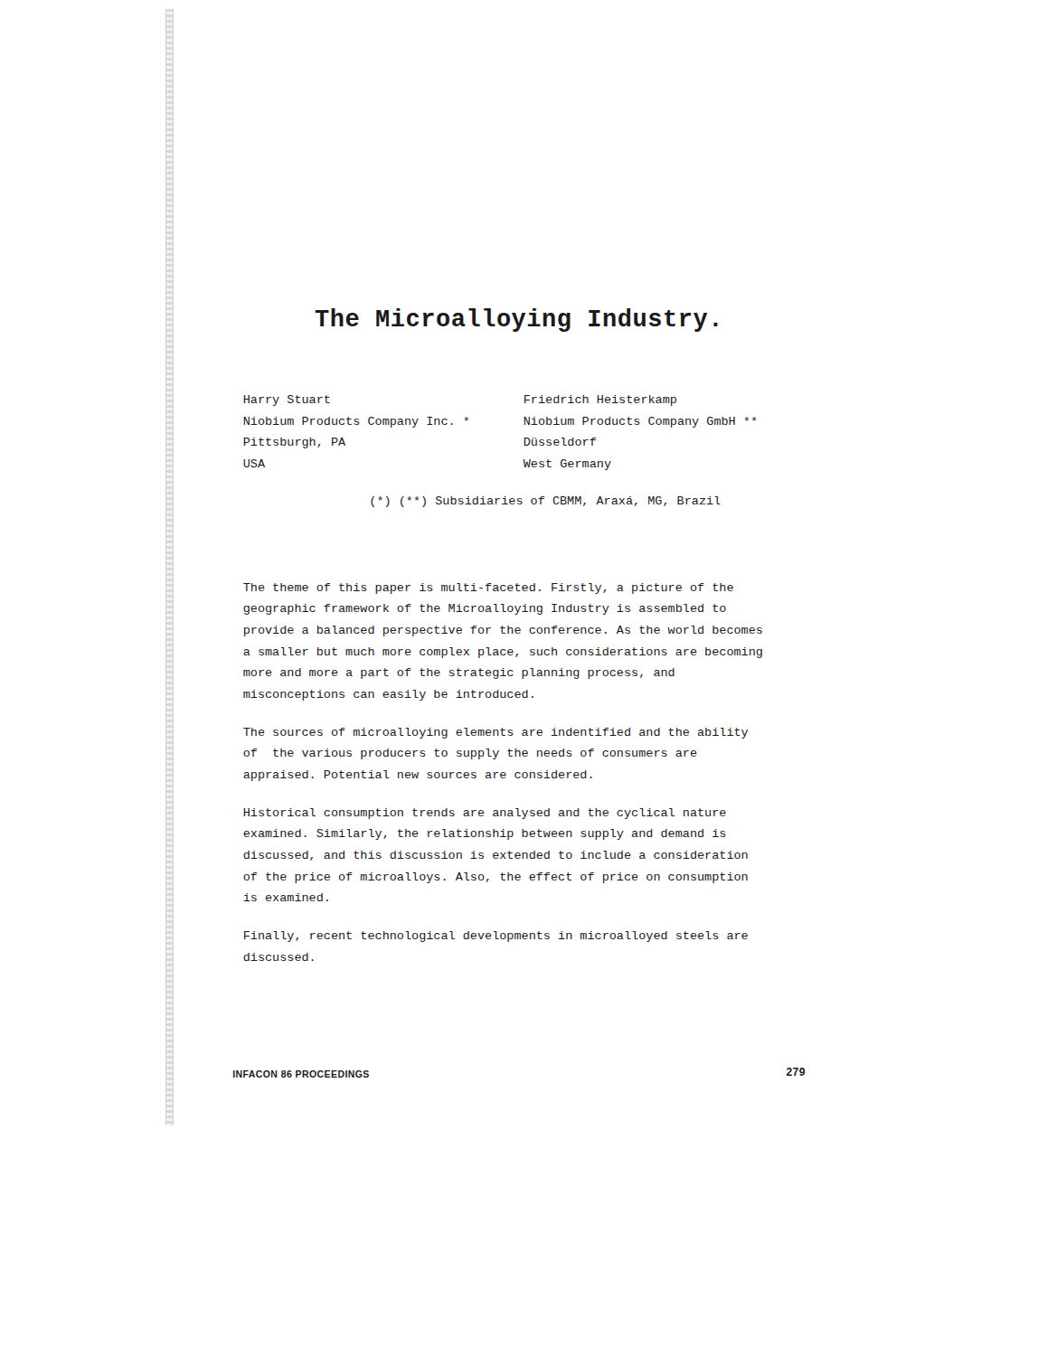The Microalloying Industry.
Harry Stuart Niobium Products Company Inc. * Pittsburgh, PA USA
Friedrich Heisterkamp Niobium Products Company GmbH ** Düsseldorf West Germany
(*) (**) Subsidiaries of CBMM, Araxá, MG, Brazil
The theme of this paper is multi-faceted. Firstly, a picture of the geographic framework of the Microalloying Industry is assembled to provide a balanced perspective for the conference. As the world becomes a smaller but much more complex place, such considerations are becoming more and more a part of the strategic planning process, and misconceptions can easily be introduced.
The sources of microalloying elements are indentified and the ability of the various producers to supply the needs of consumers are appraised. Potential new sources are considered.
Historical consumption trends are analysed and the cyclical nature examined. Similarly, the relationship between supply and demand is discussed, and this discussion is extended to include a consideration of the price of microalloys. Also, the effect of price on consumption is examined.
Finally, recent technological developments in microalloyed steels are discussed.
INFACON 86 PROCEEDINGS
279